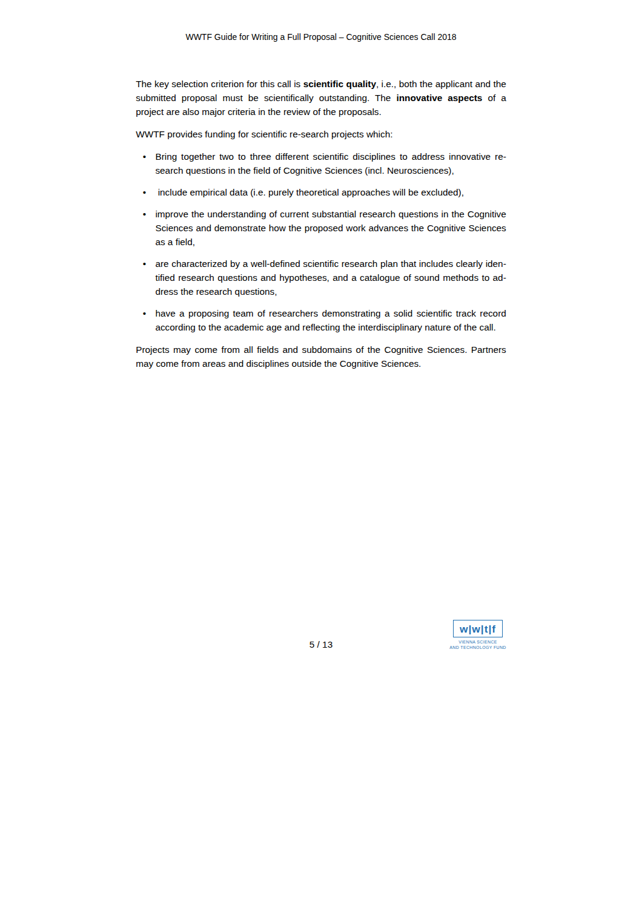WWTF Guide for Writing a Full Proposal – Cognitive Sciences Call 2018
The key selection criterion for this call is scientific quality, i.e., both the applicant and the submitted proposal must be scientifically outstanding. The innovative aspects of a project are also major criteria in the review of the proposals.
WWTF provides funding for scientific re-search projects which:
Bring together two to three different scientific disciplines to address innovative re-search questions in the field of Cognitive Sciences (incl. Neurosciences),
include empirical data (i.e. purely theoretical approaches will be excluded),
improve the understanding of current substantial research questions in the Cognitive Sciences and demonstrate how the proposed work advances the Cognitive Sciences as a field,
are characterized by a well-defined scientific research plan that includes clearly iden-tified research questions and hypotheses, and a catalogue of sound methods to ad-dress the research questions,
have a proposing team of researchers demonstrating a solid scientific track record according to the academic age and reflecting the interdisciplinary nature of the call.
Projects may come from all fields and subdomains of the Cognitive Sciences. Partners may come from areas and disciplines outside the Cognitive Sciences.
5 / 13
w|w|t|f
Vienna Science
and Technology Fund